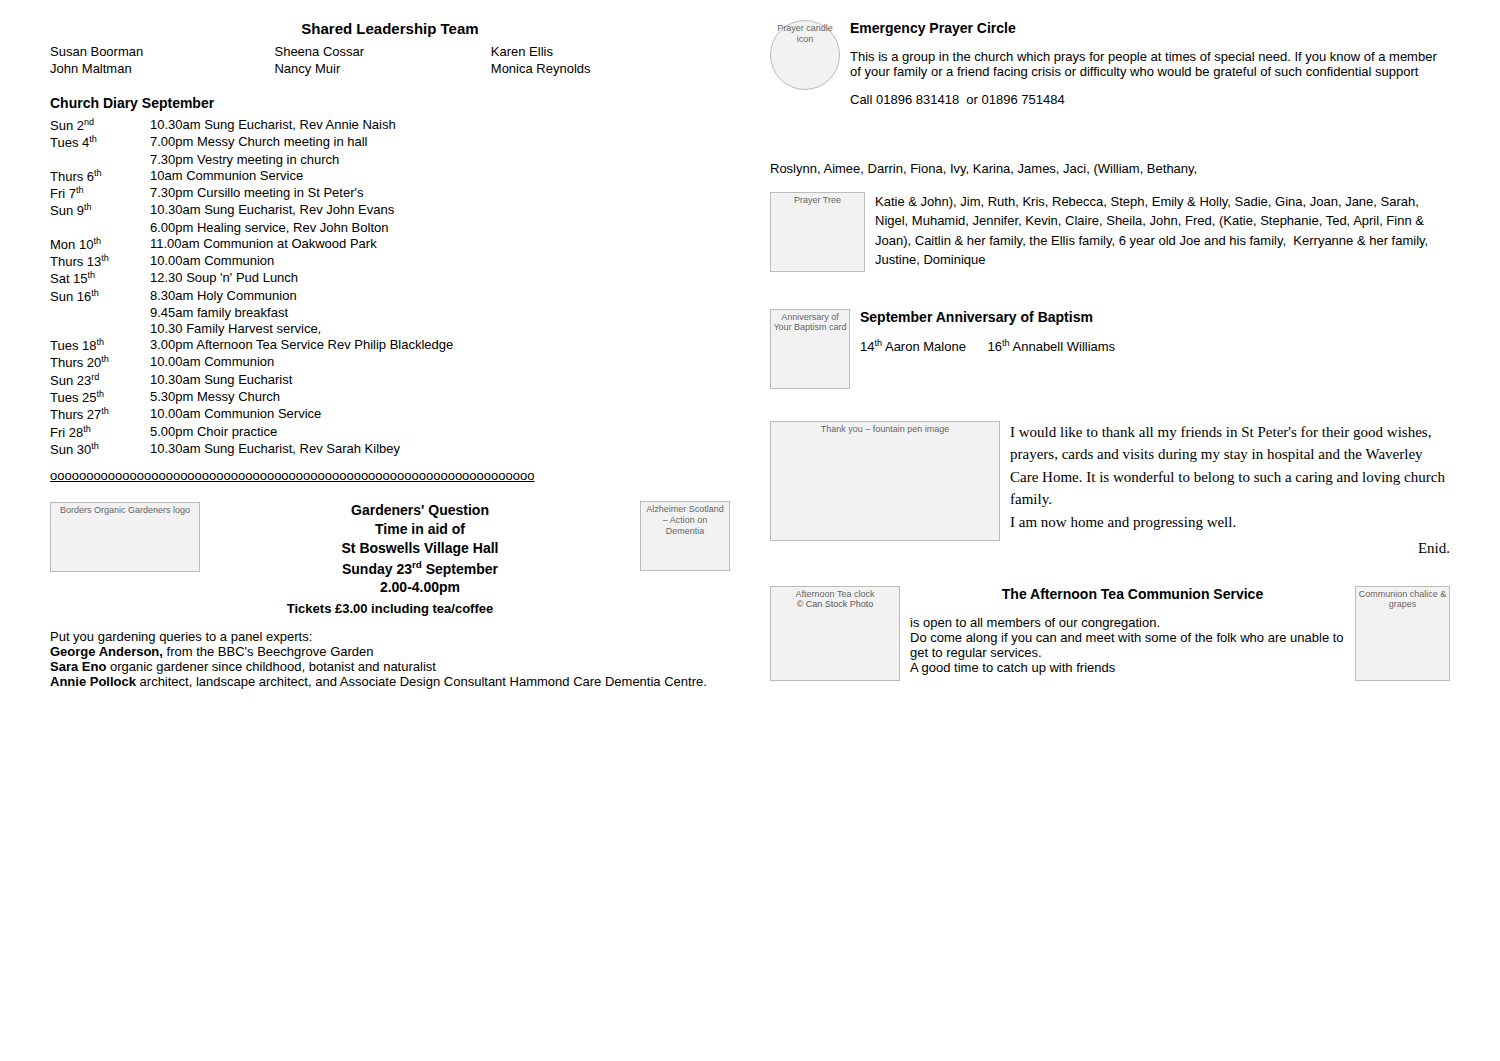Shared Leadership Team
| Susan Boorman | Sheena Cossar | Karen Ellis |
| John Maltman | Nancy Muir | Monica Reynolds |
Church Diary September
| Sun 2 nd | 10.30am Sung Eucharist, Rev Annie Naish |
| Tues 4 th | 7.00pm Messy Church meeting in hall |
| | 7.30pm Vestry meeting in church |
| Thurs 6 th | 10am Communion Service |
| Fri 7 th | 7.30pm Cursillo meeting in St Peter's |
| Sun 9 th | 10.30am Sung Eucharist, Rev John Evans |
| | 6.00pm Healing service, Rev John Bolton |
| Mon 10 th | 11.00am Communion at Oakwood Park |
| Thurs 13 th | 10.00am Communion |
| Sat 15 th | 12.30 Soup 'n' Pud Lunch |
| Sun 16 th | 8.30am Holy Communion |
| | 9.45am family breakfast |
| | 10.30 Family Harvest service, |
| Tues 18 th | 3.00pm Afternoon Tea Service Rev Philip Blackledge |
| Thurs 20 th | 10.00am Communion |
| Sun 23 rd | 10.30am Sung Eucharist |
| Tues 25 th | 5.30pm Messy Church |
| Thurs 27 th | 10.00am Communion Service |
| Fri 28 th | 5.00pm Choir practice |
| Sun 30 th | 10.30am Sung Eucharist, Rev Sarah Kilbey |
ooooooooooooooooooooooooooooooooooooooooooooooooooooooooooooooooooo
Borders Organic Gardeners logo
Gardeners' Question
Time in aid of
St Boswells Village Hall
Sunday 23rd September
2.00-4.00pm
Alzheimer Scotland – Action on Dementia
Tickets £3.00 including tea/coffee
Put you gardening queries to a panel experts:
George Anderson, from the BBC's Beechgrove Garden
Sara Eno organic gardener since childhood, botanist and naturalist
Annie Pollock architect, landscape architect, and Associate Design Consultant Hammond Care Dementia Centre.
Prayer candle icon
Emergency Prayer Circle
This is a group in the church which prays for people at times of special need. If you know of a member of your family or a friend facing crisis or difficulty who would be grateful of such confidential support
Call 01896 831418 or 01896 751484
Roslynn, Aimee, Darrin, Fiona, Ivy, Karina, James, Jaci, (William, Bethany,
Prayer Tree
Katie & John), Jim, Ruth, Kris, Rebecca, Steph, Emily & Holly, Sadie, Gina, Joan, Jane, Sarah, Nigel, Muhamid, Jennifer, Kevin, Claire, Sheila, John, Fred, (Katie, Stephanie, Ted, April, Finn & Joan), Caitlin & her family, the Ellis family, 6 year old Joe and his family, Kerryanne & her family, Justine, Dominique
Anniversary of Your Baptism card
September Anniversary of Baptism
14th Aaron Malone 16th Annabell Williams
Thank you – fountain pen image
I would like to thank all my friends in St Peter's for their good wishes, prayers, cards and visits during my stay in hospital and the Waverley Care Home. It is wonderful to belong to such a caring and loving church family.
I am now home and progressing well. Enid.
Afternoon Tea clock
© Can Stock Photo
Communion chalice & grapes
The Afternoon Tea Communion Service
is open to all members of our congregation.
Do come along if you can and meet with some of the folk who are unable to get to regular services.
A good time to catch up with friends